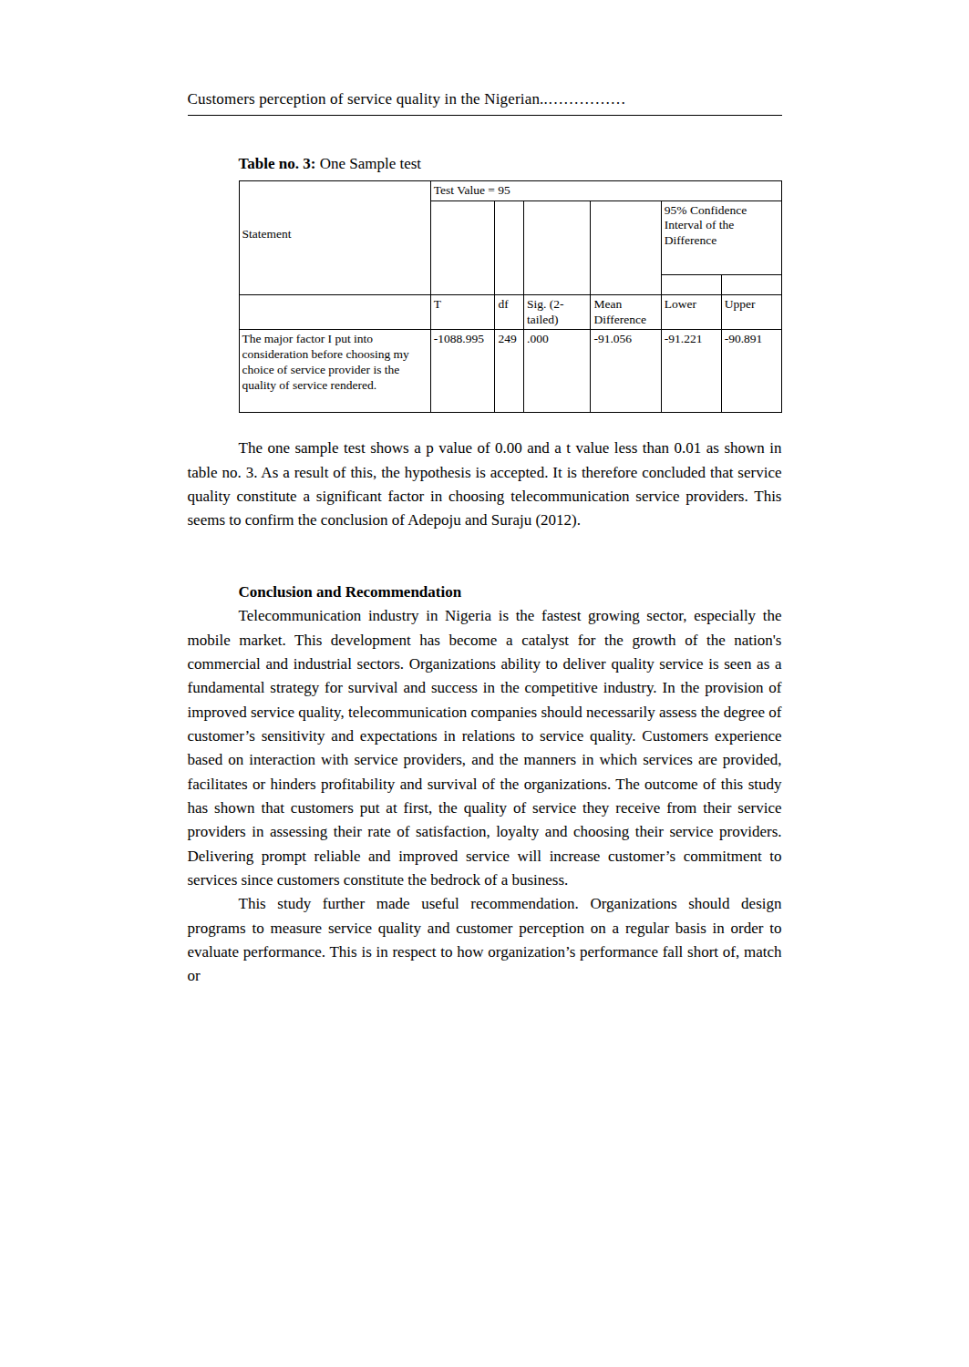Customers perception of service quality in the Nigerian..……………
Table no. 3: One Sample test
| Statement | Test Value = 95 |
| | | | | 95% Confidence Interval of the Difference |
| | T | df | Sig. (2-tailed) | Mean Difference | Lower | Upper |
| The major factor I put into consideration before choosing my choice of service provider is the quality of service rendered. | -1088.995 | 249 | .000 | -91.056 | -91.221 | -90.891 |
The one sample test shows a p value of 0.00 and a t value less than 0.01 as shown in table no. 3. As a result of this, the hypothesis is accepted. It is therefore concluded that service quality constitute a significant factor in choosing telecommunication service providers. This seems to confirm the conclusion of Adepoju and Suraju (2012).
Conclusion and Recommendation
Telecommunication industry in Nigeria is the fastest growing sector, especially the mobile market. This development has become a catalyst for the growth of the nation's commercial and industrial sectors. Organizations ability to deliver quality service is seen as a fundamental strategy for survival and success in the competitive industry. In the provision of improved service quality, telecommunication companies should necessarily assess the degree of customer’s sensitivity and expectations in relations to service quality. Customers experience based on interaction with service providers, and the manners in which services are provided, facilitates or hinders profitability and survival of the organizations. The outcome of this study has shown that customers put at first, the quality of service they receive from their service providers in assessing their rate of satisfaction, loyalty and choosing their service providers. Delivering prompt reliable and improved service will increase customer’s commitment to services since customers constitute the bedrock of a business.
This study further made useful recommendation. Organizations should design programs to measure service quality and customer perception on a regular basis in order to evaluate performance. This is in respect to how organization’s performance fall short of, match or